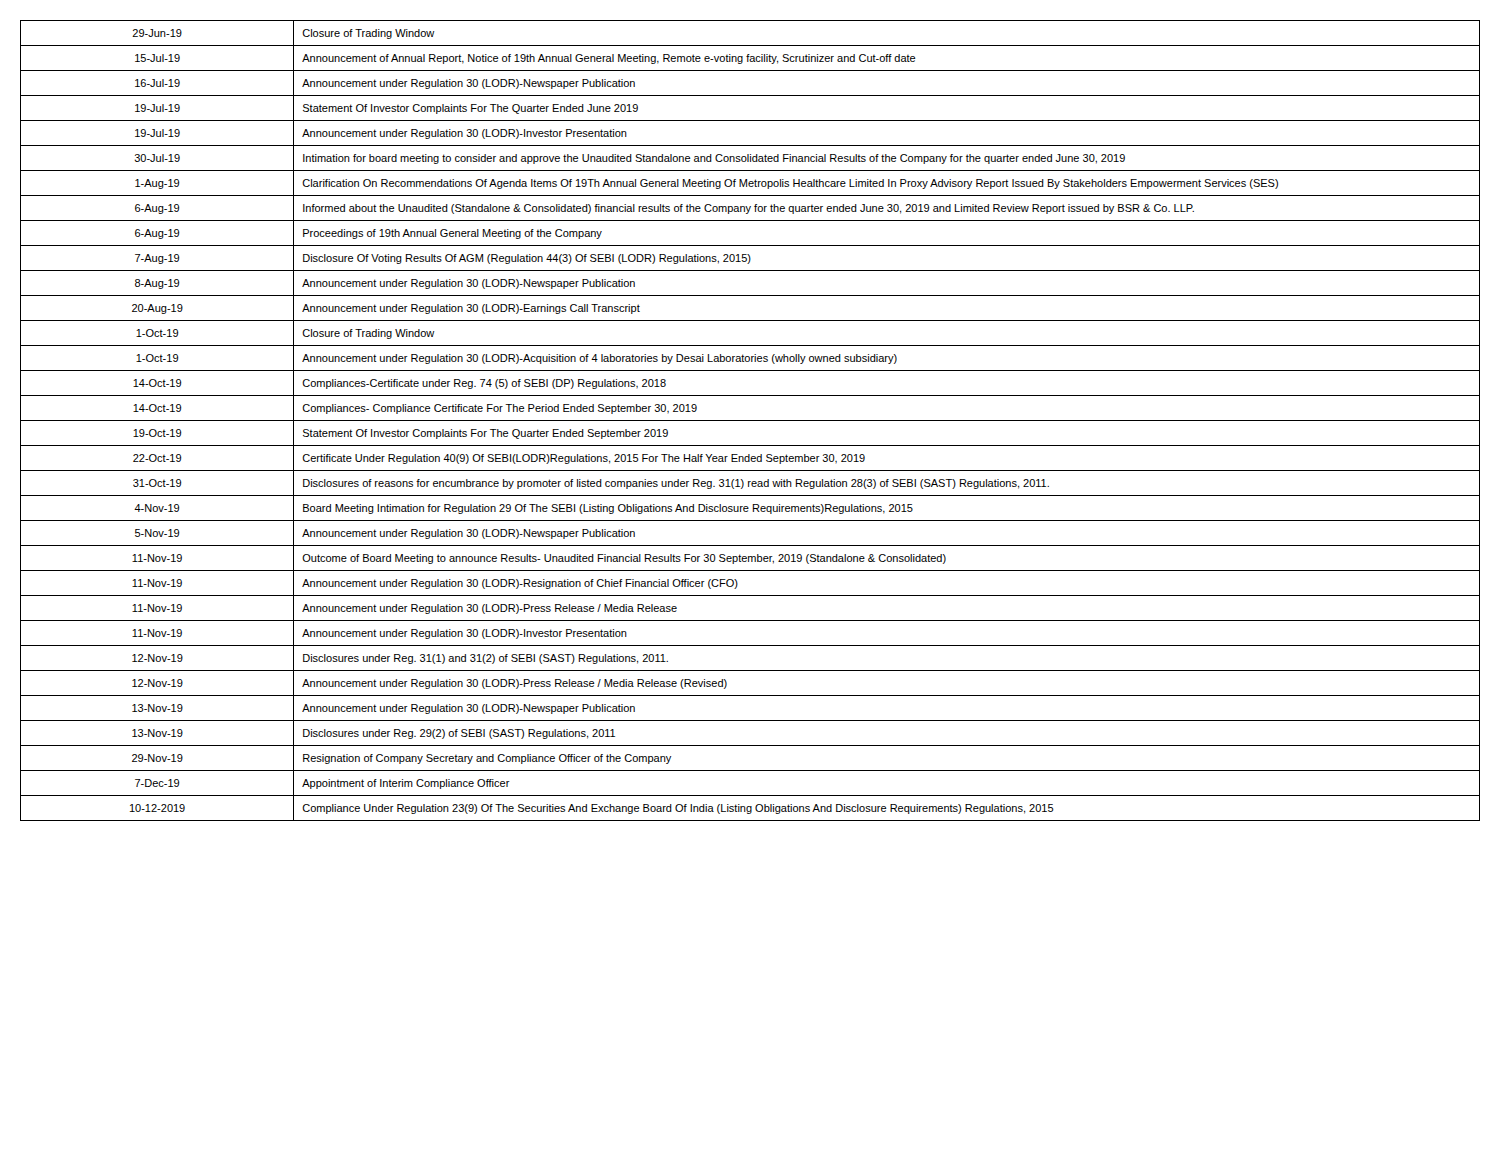| 29-Jun-19 | Closure of Trading Window |
| 15-Jul-19 | Announcement of Annual Report, Notice of 19th Annual General Meeting, Remote e-voting facility, Scrutinizer and Cut-off date |
| 16-Jul-19 | Announcement under Regulation 30 (LODR)-Newspaper Publication |
| 19-Jul-19 | Statement Of Investor Complaints For The Quarter Ended June 2019 |
| 19-Jul-19 | Announcement under Regulation 30 (LODR)-Investor Presentation |
| 30-Jul-19 | Intimation for board meeting to consider and approve the Unaudited Standalone and Consolidated Financial Results of the Company for the quarter ended June 30, 2019 |
| 1-Aug-19 | Clarification On Recommendations Of Agenda Items Of 19Th Annual General Meeting Of Metropolis Healthcare Limited In Proxy Advisory Report Issued By Stakeholders Empowerment Services (SES) |
| 6-Aug-19 | Informed about the Unaudited (Standalone & Consolidated) financial results of the Company for the quarter ended June 30, 2019 and Limited Review Report issued by BSR & Co. LLP. |
| 6-Aug-19 | Proceedings of 19th Annual General Meeting of the Company |
| 7-Aug-19 | Disclosure Of Voting Results Of AGM (Regulation 44(3) Of SEBI (LODR) Regulations, 2015) |
| 8-Aug-19 | Announcement under Regulation 30 (LODR)-Newspaper Publication |
| 20-Aug-19 | Announcement under Regulation 30 (LODR)-Earnings Call Transcript |
| 1-Oct-19 | Closure of Trading Window |
| 1-Oct-19 | Announcement under Regulation 30 (LODR)-Acquisition of 4 laboratories by Desai Laboratories (wholly owned subsidiary) |
| 14-Oct-19 | Compliances-Certificate under Reg. 74 (5) of SEBI (DP) Regulations, 2018 |
| 14-Oct-19 | Compliances- Compliance Certificate For The Period Ended September 30, 2019 |
| 19-Oct-19 | Statement Of Investor Complaints For The Quarter Ended September 2019 |
| 22-Oct-19 | Certificate Under Regulation 40(9) Of SEBI(LODR)Regulations, 2015 For The Half Year Ended September 30, 2019 |
| 31-Oct-19 | Disclosures of reasons for encumbrance by promoter of listed companies under Reg. 31(1) read with Regulation 28(3) of SEBI (SAST) Regulations, 2011. |
| 4-Nov-19 | Board Meeting Intimation for Regulation 29 Of The SEBI (Listing Obligations And Disclosure Requirements)Regulations, 2015 |
| 5-Nov-19 | Announcement under Regulation 30 (LODR)-Newspaper Publication |
| 11-Nov-19 | Outcome of Board Meeting to announce Results- Unaudited Financial Results For 30 September, 2019 (Standalone & Consolidated) |
| 11-Nov-19 | Announcement under Regulation 30 (LODR)-Resignation of Chief Financial Officer (CFO) |
| 11-Nov-19 | Announcement under Regulation 30 (LODR)-Press Release / Media Release |
| 11-Nov-19 | Announcement under Regulation 30 (LODR)-Investor Presentation |
| 12-Nov-19 | Disclosures under Reg. 31(1) and 31(2) of SEBI (SAST) Regulations, 2011. |
| 12-Nov-19 | Announcement under Regulation 30 (LODR)-Press Release / Media Release (Revised) |
| 13-Nov-19 | Announcement under Regulation 30 (LODR)-Newspaper Publication |
| 13-Nov-19 | Disclosures under Reg. 29(2) of SEBI (SAST) Regulations, 2011 |
| 29-Nov-19 | Resignation of Company Secretary and Compliance Officer of the Company |
| 7-Dec-19 | Appointment of Interim Compliance Officer |
| 10-12-2019 | Compliance Under Regulation 23(9) Of The Securities And Exchange Board Of India (Listing Obligations And Disclosure Requirements) Regulations, 2015 |